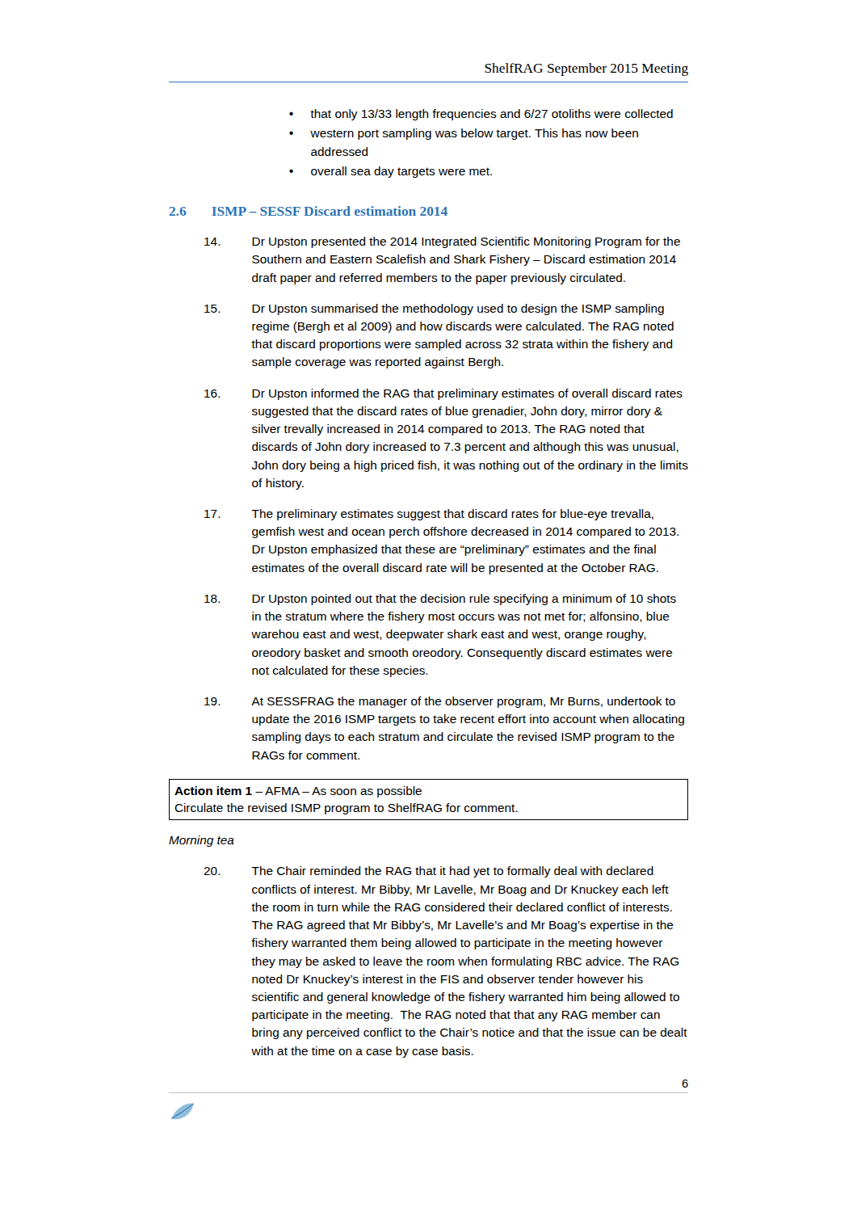ShelfRAG September 2015 Meeting
that only 13/33 length frequencies and 6/27 otoliths were collected
western port sampling was below target. This has now been addressed
overall sea day targets were met.
2.6 ISMP – SESSF Discard estimation 2014
Dr Upston presented the 2014 Integrated Scientific Monitoring Program for the Southern and Eastern Scalefish and Shark Fishery – Discard estimation 2014 draft paper and referred members to the paper previously circulated.
Dr Upston summarised the methodology used to design the ISMP sampling regime (Bergh et al 2009) and how discards were calculated. The RAG noted that discard proportions were sampled across 32 strata within the fishery and sample coverage was reported against Bergh.
Dr Upston informed the RAG that preliminary estimates of overall discard rates suggested that the discard rates of blue grenadier, John dory, mirror dory & silver trevally increased in 2014 compared to 2013. The RAG noted that discards of John dory increased to 7.3 percent and although this was unusual, John dory being a high priced fish, it was nothing out of the ordinary in the limits of history.
The preliminary estimates suggest that discard rates for blue-eye trevalla, gemfish west and ocean perch offshore decreased in 2014 compared to 2013. Dr Upston emphasized that these are “preliminary” estimates and the final estimates of the overall discard rate will be presented at the October RAG.
Dr Upston pointed out that the decision rule specifying a minimum of 10 shots in the stratum where the fishery most occurs was not met for; alfonsino, blue warehou east and west, deepwater shark east and west, orange roughy, oreodory basket and smooth oreodory. Consequently discard estimates were not calculated for these species.
At SESSFRAG the manager of the observer program, Mr Burns, undertook to update the 2016 ISMP targets to take recent effort into account when allocating sampling days to each stratum and circulate the revised ISMP program to the RAGs for comment.
Action item 1 – AFMA – As soon as possible
Circulate the revised ISMP program to ShelfRAG for comment.
Morning tea
The Chair reminded the RAG that it had yet to formally deal with declared conflicts of interest. Mr Bibby, Mr Lavelle, Mr Boag and Dr Knuckey each left the room in turn while the RAG considered their declared conflict of interests. The RAG agreed that Mr Bibby’s, Mr Lavelle’s and Mr Boag’s expertise in the fishery warranted them being allowed to participate in the meeting however they may be asked to leave the room when formulating RBC advice. The RAG noted Dr Knuckey’s interest in the FIS and observer tender however his scientific and general knowledge of the fishery warranted him being allowed to participate in the meeting. The RAG noted that that any RAG member can bring any perceived conflict to the Chair’s notice and that the issue can be dealt with at the time on a case by case basis.
6